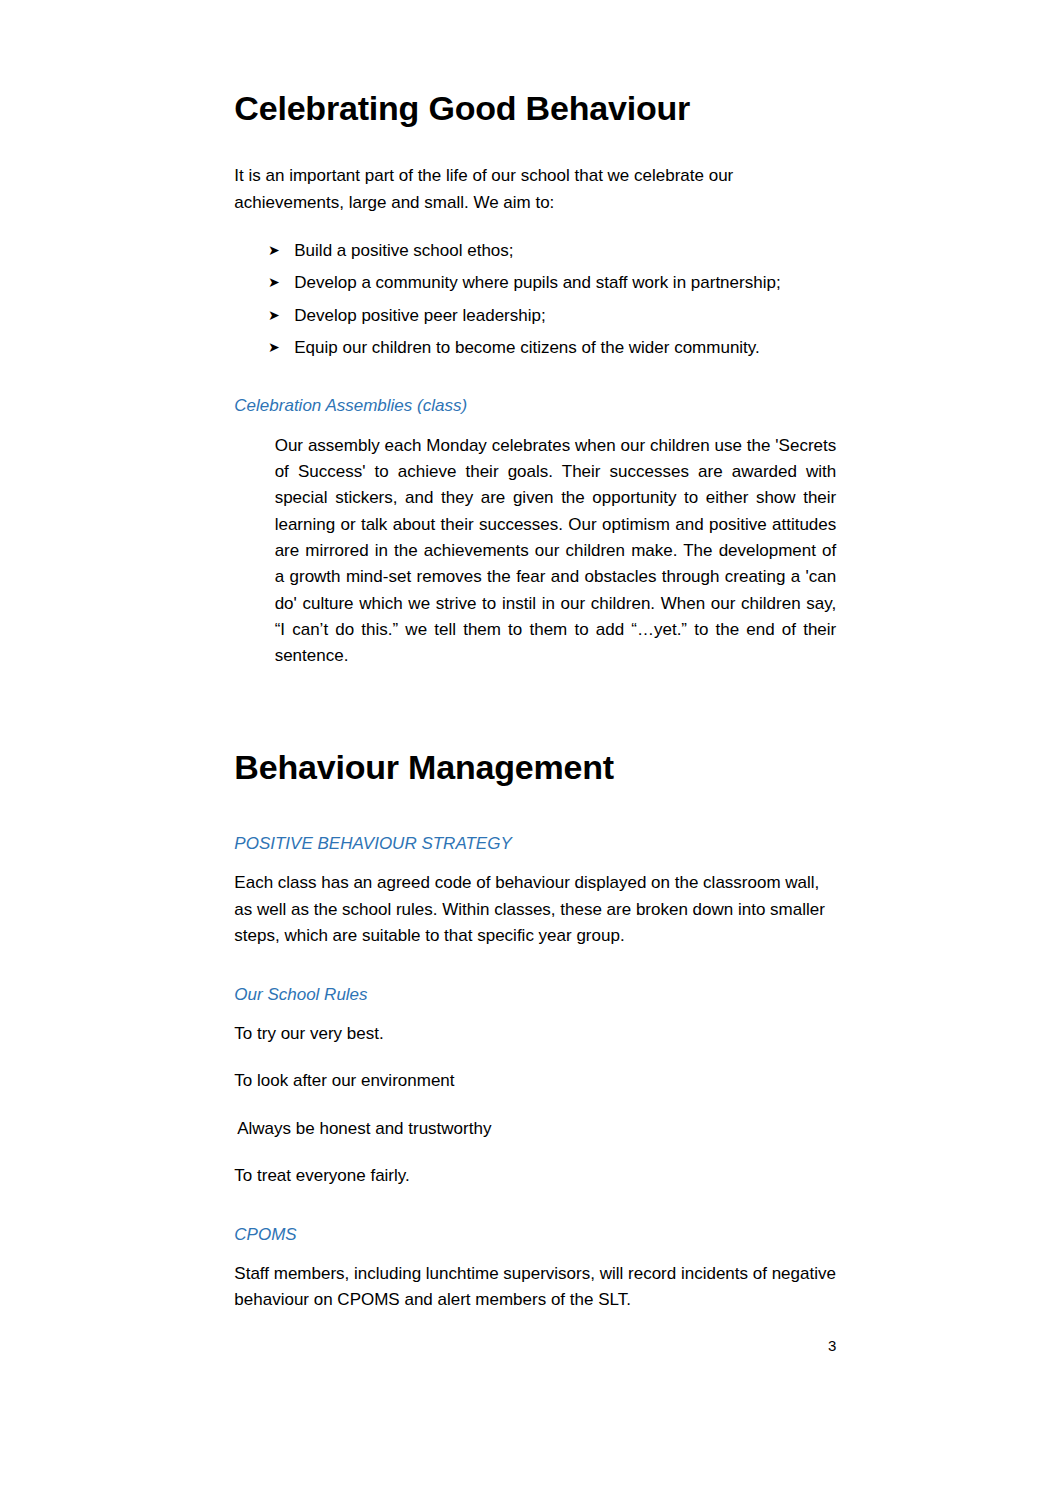Celebrating Good Behaviour
It is an important part of the life of our school that we celebrate our achievements, large and small. We aim to:
Build a positive school ethos;
Develop a community where pupils and staff work in partnership;
Develop positive peer leadership;
Equip our children to become citizens of the wider community.
Celebration Assemblies (class)
Our assembly each Monday celebrates when our children use the 'Secrets of Success' to achieve their goals. Their successes are awarded with special stickers, and they are given the opportunity to either show their learning or talk about their successes. Our optimism and positive attitudes are mirrored in the achievements our children make. The development of a growth mind-set removes the fear and obstacles through creating a 'can do' culture which we strive to instil in our children. When our children say, “I can’t do this.” we tell them to them to add “…yet.” to the end of their sentence.
Behaviour Management
POSITIVE BEHAVIOUR STRATEGY
Each class has an agreed code of behaviour displayed on the classroom wall, as well as the school rules. Within classes, these are broken down into smaller steps, which are suitable to that specific year group.
Our School Rules
To try our very best.
To look after our environment
Always be honest and trustworthy
To treat everyone fairly.
CPOMS
Staff members, including lunchtime supervisors, will record incidents of negative behaviour on CPOMS and alert members of the SLT.
3